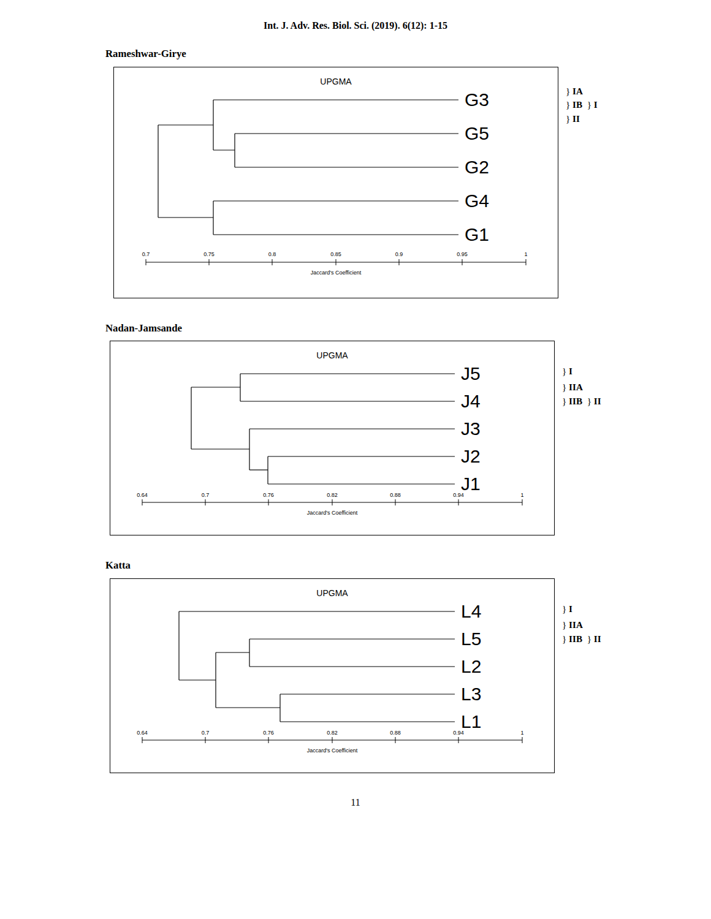Int. J. Adv. Res. Biol. Sci. (2019). 6(12): 1-15
Rameshwar-Girye
UPGMA G3 G5 G2 G4 G1 0.7 0.75 0.8 0.85 0.9 0.95 1 Jaccard's Coefficient
} IA
} IB } I
} II
Nadan-Jamsande
UPGMA J5 J4 J3 J2 J1 0.64 0.7 0.76 0.82 0.88 0.94 1 Jaccard's Coefficient
} I
} IIA
} IIB } II
Katta
UPGMA L4 L5 L2 L3 L1 0.64 0.7 0.76 0.82 0.88 0.94 1 Jaccard's Coefficient
} I
} IIA
} IIB } II
11